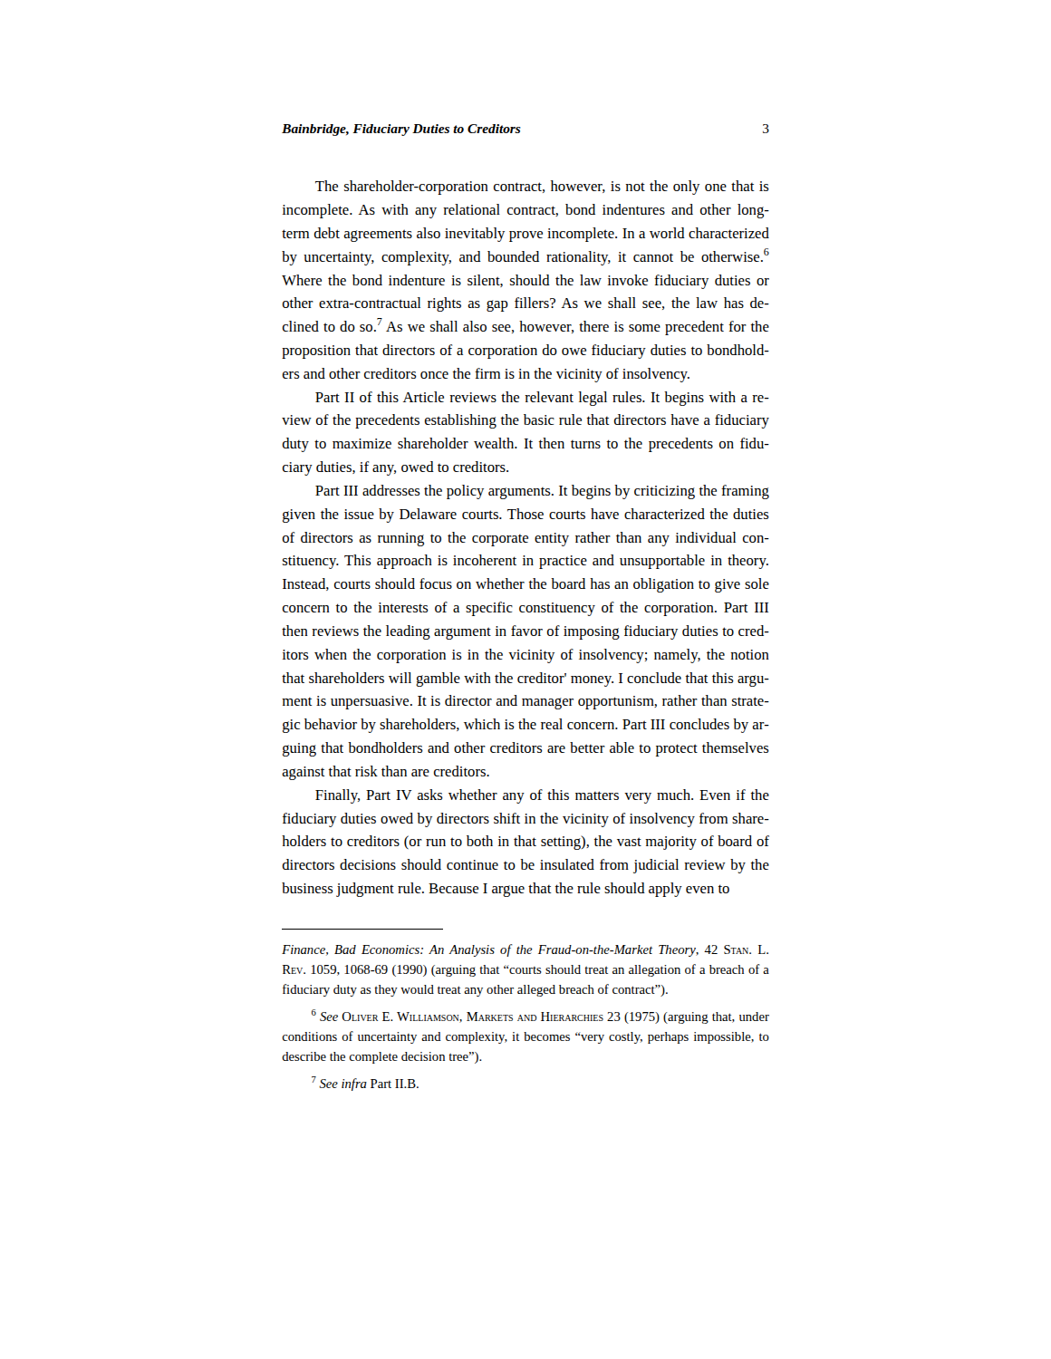Bainbridge, Fiduciary Duties to Creditors 3
The shareholder-corporation contract, however, is not the only one that is incomplete. As with any relational contract, bond indentures and other long-term debt agreements also inevitably prove incomplete. In a world characterized by uncertainty, complexity, and bounded rationality, it cannot be otherwise.6 Where the bond indenture is silent, should the law invoke fiduciary duties or other extra-contractual rights as gap fillers? As we shall see, the law has declined to do so.7 As we shall also see, however, there is some precedent for the proposition that directors of a corporation do owe fiduciary duties to bondholders and other creditors once the firm is in the vicinity of insolvency.
Part II of this Article reviews the relevant legal rules. It begins with a review of the precedents establishing the basic rule that directors have a fiduciary duty to maximize shareholder wealth. It then turns to the precedents on fiduciary duties, if any, owed to creditors.
Part III addresses the policy arguments. It begins by criticizing the framing given the issue by Delaware courts. Those courts have characterized the duties of directors as running to the corporate entity rather than any individual constituency. This approach is incoherent in practice and unsupportable in theory. Instead, courts should focus on whether the board has an obligation to give sole concern to the interests of a specific constituency of the corporation. Part III then reviews the leading argument in favor of imposing fiduciary duties to creditors when the corporation is in the vicinity of insolvency; namely, the notion that shareholders will gamble with the creditor' money. I conclude that this argument is unpersuasive. It is director and manager opportunism, rather than strategic behavior by shareholders, which is the real concern. Part III concludes by arguing that bondholders and other creditors are better able to protect themselves against that risk than are creditors.
Finally, Part IV asks whether any of this matters very much. Even if the fiduciary duties owed by directors shift in the vicinity of insolvency from shareholders to creditors (or run to both in that setting), the vast majority of board of directors decisions should continue to be insulated from judicial review by the business judgment rule. Because I argue that the rule should apply even to
Finance, Bad Economics: An Analysis of the Fraud-on-the-Market Theory, 42 Stan. L. Rev. 1059, 1068-69 (1990) (arguing that “courts should treat an allegation of a breach of a fiduciary duty as they would treat any other alleged breach of contract”).
6 See Oliver E. Williamson, Markets and Hierarchies 23 (1975) (arguing that, under conditions of uncertainty and complexity, it becomes “very costly, perhaps impossible, to describe the complete decision tree”).
7 See infra Part II.B.